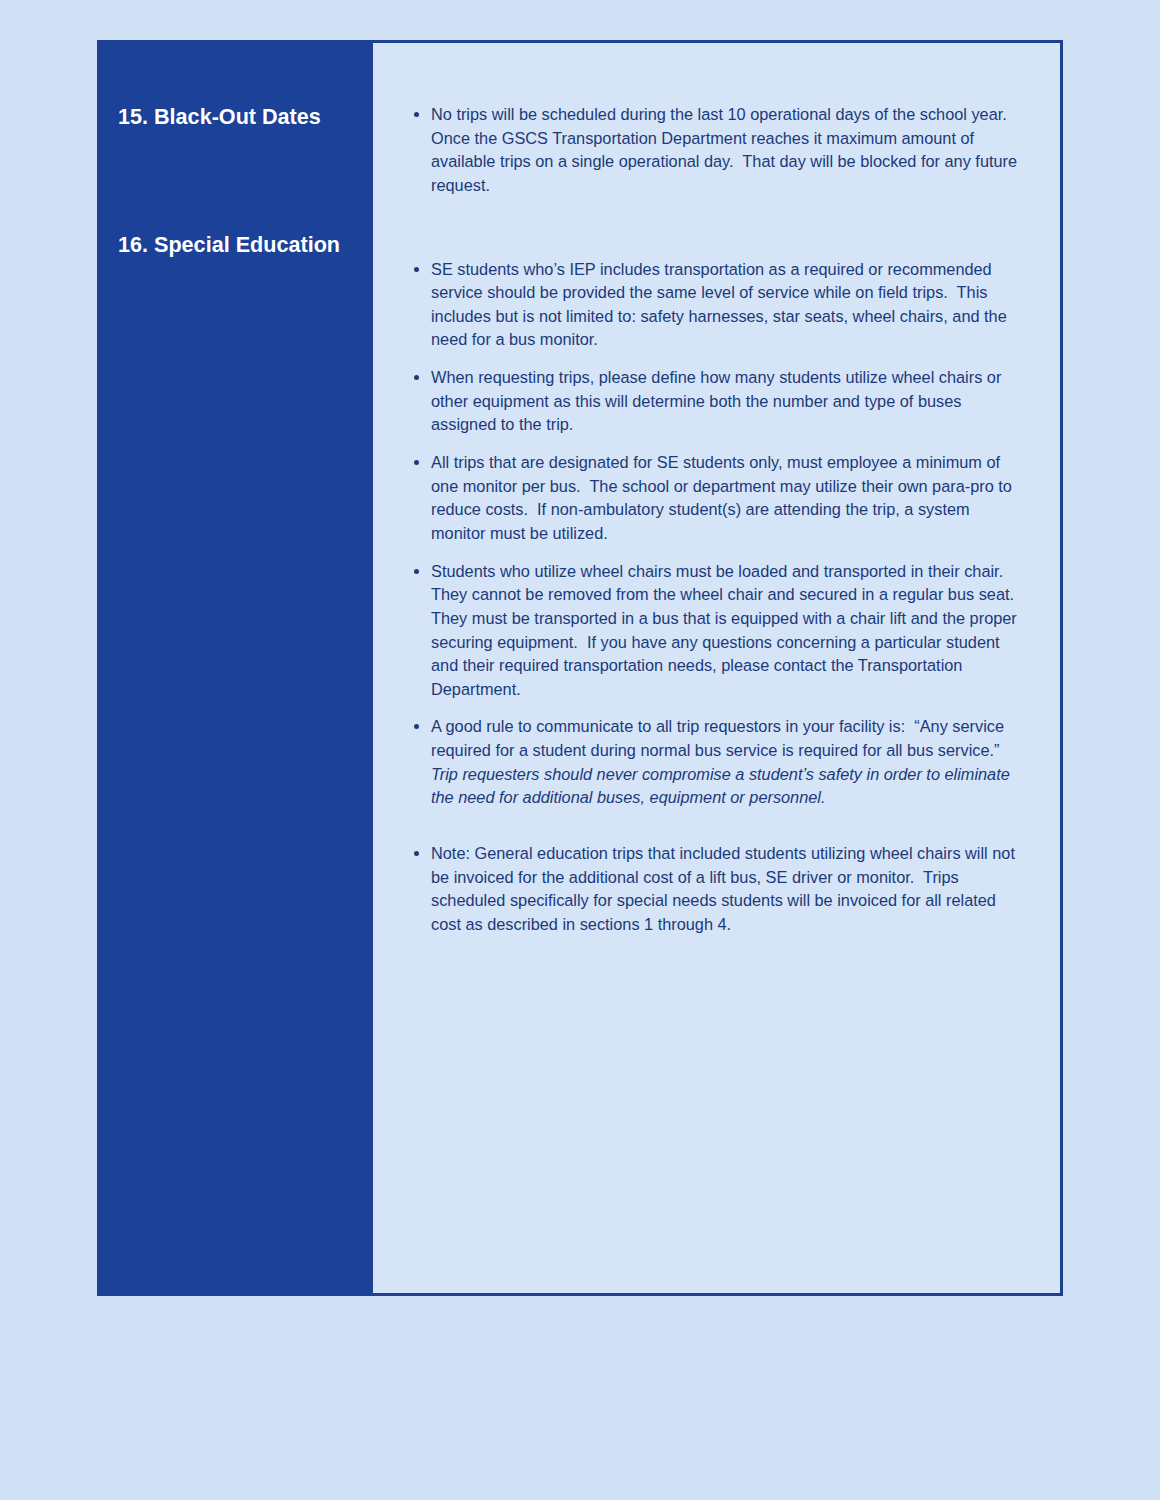15. Black-Out Dates
16. Special Education
No trips will be scheduled during the last 10 operational days of the school year. Once the GSCS Transportation Department reaches it maximum amount of available trips on a single operational day. That day will be blocked for any future request.
SE students who’s IEP includes transportation as a required or recommended service should be provided the same level of service while on field trips. This includes but is not limited to: safety harnesses, star seats, wheel chairs, and the need for a bus monitor.
When requesting trips, please define how many students utilize wheel chairs or other equipment as this will determine both the number and type of buses assigned to the trip.
All trips that are designated for SE students only, must employee a minimum of one monitor per bus. The school or department may utilize their own para-pro to reduce costs. If non-ambulatory student(s) are attending the trip, a system monitor must be utilized.
Students who utilize wheel chairs must be loaded and transported in their chair. They cannot be removed from the wheel chair and secured in a regular bus seat. They must be transported in a bus that is equipped with a chair lift and the proper securing equipment. If you have any questions concerning a particular student and their required transportation needs, please contact the Transportation Department.
A good rule to communicate to all trip requestors in your facility is: “Any service required for a student during normal bus service is required for all bus service.” Trip requesters should never compromise a student’s safety in order to eliminate the need for additional buses, equipment or personnel.
Note: General education trips that included students utilizing wheel chairs will not be invoiced for the additional cost of a lift bus, SE driver or monitor. Trips scheduled specifically for special needs students will be invoiced for all related cost as described in sections 1 through 4.